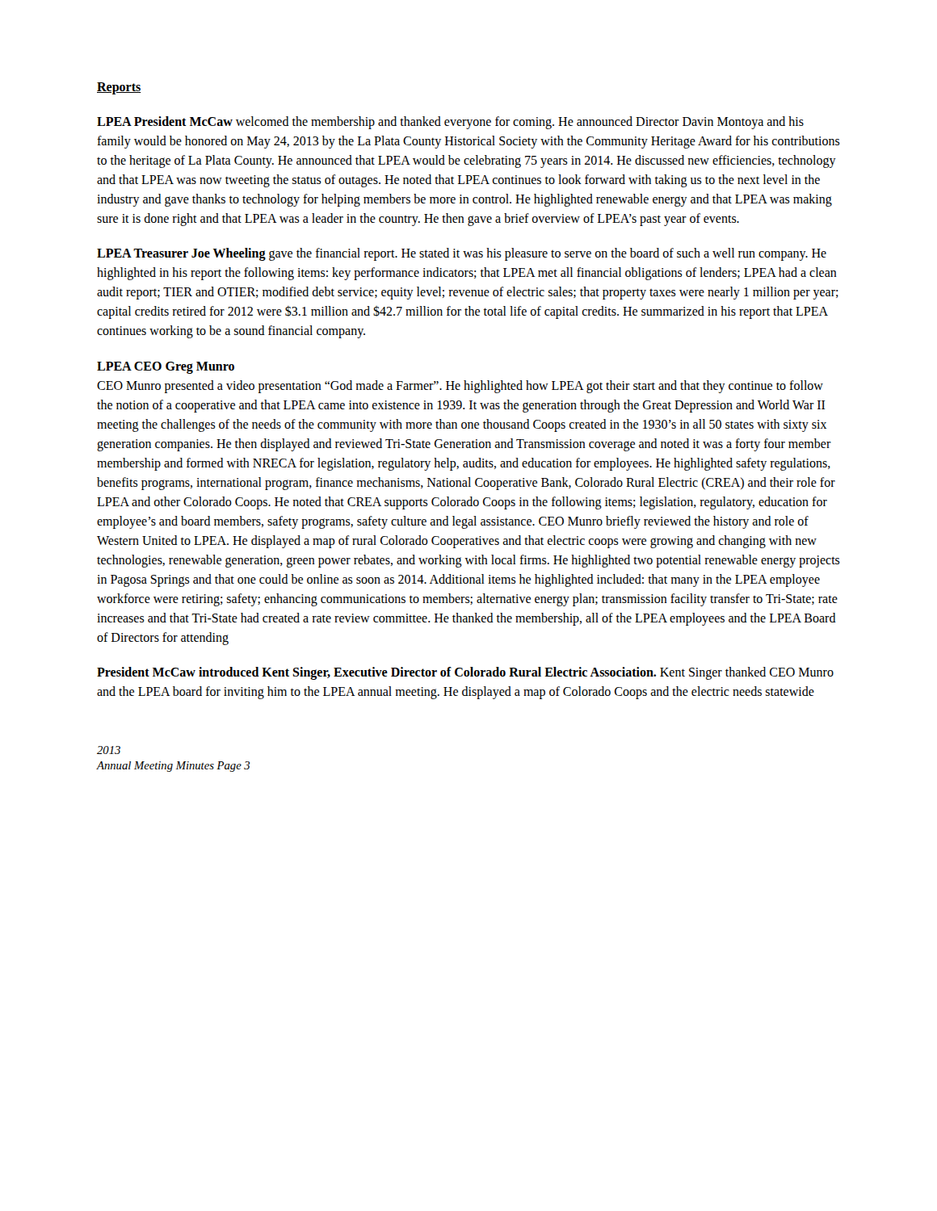Reports
LPEA President McCaw welcomed the membership and thanked everyone for coming. He announced Director Davin Montoya and his family would be honored on May 24, 2013 by the La Plata County Historical Society with the Community Heritage Award for his contributions to the heritage of La Plata County. He announced that LPEA would be celebrating 75 years in 2014. He discussed new efficiencies, technology and that LPEA was now tweeting the status of outages. He noted that LPEA continues to look forward with taking us to the next level in the industry and gave thanks to technology for helping members be more in control. He highlighted renewable energy and that LPEA was making sure it is done right and that LPEA was a leader in the country. He then gave a brief overview of LPEA’s past year of events.
LPEA Treasurer Joe Wheeling gave the financial report. He stated it was his pleasure to serve on the board of such a well run company. He highlighted in his report the following items: key performance indicators; that LPEA met all financial obligations of lenders; LPEA had a clean audit report; TIER and OTIER; modified debt service; equity level; revenue of electric sales; that property taxes were nearly 1 million per year; capital credits retired for 2012 were $3.1 million and $42.7 million for the total life of capital credits. He summarized in his report that LPEA continues working to be a sound financial company.
LPEA CEO Greg Munro
CEO Munro presented a video presentation “God made a Farmer”. He highlighted how LPEA got their start and that they continue to follow the notion of a cooperative and that LPEA came into existence in 1939. It was the generation through the Great Depression and World War II meeting the challenges of the needs of the community with more than one thousand Coops created in the 1930’s in all 50 states with sixty six generation companies. He then displayed and reviewed Tri-State Generation and Transmission coverage and noted it was a forty four member membership and formed with NRECA for legislation, regulatory help, audits, and education for employees. He highlighted safety regulations, benefits programs, international program, finance mechanisms, National Cooperative Bank, Colorado Rural Electric (CREA) and their role for LPEA and other Colorado Coops. He noted that CREA supports Colorado Coops in the following items; legislation, regulatory, education for employee’s and board members, safety programs, safety culture and legal assistance. CEO Munro briefly reviewed the history and role of Western United to LPEA. He displayed a map of rural Colorado Cooperatives and that electric coops were growing and changing with new technologies, renewable generation, green power rebates, and working with local firms. He highlighted two potential renewable energy projects in Pagosa Springs and that one could be online as soon as 2014. Additional items he highlighted included: that many in the LPEA employee workforce were retiring; safety; enhancing communications to members; alternative energy plan; transmission facility transfer to Tri-State; rate increases and that Tri-State had created a rate review committee. He thanked the membership, all of the LPEA employees and the LPEA Board of Directors for attending
President McCaw introduced Kent Singer, Executive Director of Colorado Rural Electric Association. Kent Singer thanked CEO Munro and the LPEA board for inviting him to the LPEA annual meeting. He displayed a map of Colorado Coops and the electric needs statewide
2013
Annual Meeting Minutes Page 3